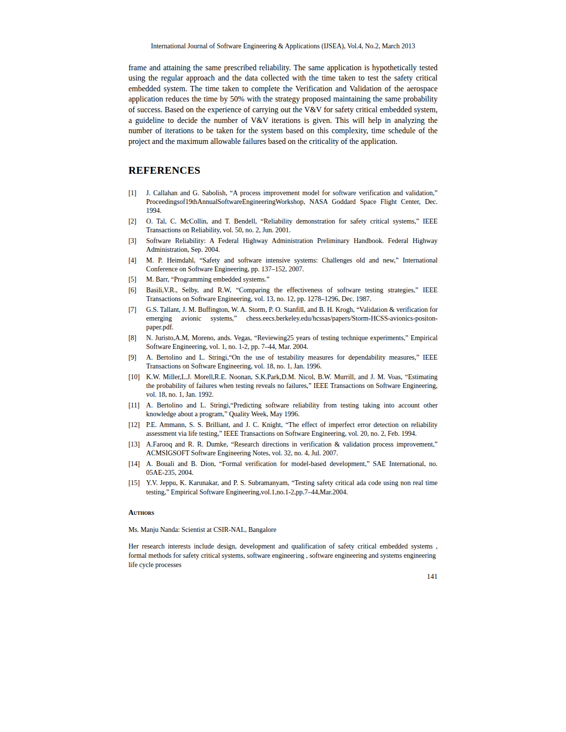International Journal of Software Engineering & Applications (IJSEA), Vol.4, No.2, March 2013
frame and attaining the same prescribed reliability. The same application is hypothetically tested using the regular approach and the data collected with the time taken to test the safety critical embedded system. The time taken to complete the Verification and Validation of the aerospace application reduces the time by 50% with the strategy proposed maintaining the same probability of success. Based on the experience of carrying out the V&V for safety critical embedded system, a guideline to decide the number of V&V iterations is given. This will help in analyzing the number of iterations to be taken for the system based on this complexity, time schedule of the project and the maximum allowable failures based on the criticality of the application.
REFERENCES
[1] J. Callahan and G. Sabolish, “A process improvement model for software verification and validation,” Proceedingsof19thAnnualSoftwareEngineeringWorkshop, NASA Goddard Space Flight Center, Dec. 1994.
[2] O. Tal, C. McCollin, and T. Bendell, “Reliability demonstration for safety critical systems,” IEEE Transactions on Reliability, vol. 50, no. 2, Jun. 2001.
[3] Software Reliability: A Federal Highway Administration Preliminary Handbook. Federal Highway Administration, Sep. 2004.
[4] M. P. Heimdahl, “Safety and software intensive systems: Challenges old and new,” International Conference on Software Engineering, pp. 137–152, 2007.
[5] M. Barr, “Programming embedded systems.”
[6] Basili,V.R., Selby, and R.W, “Comparing the effectiveness of software testing strategies,” IEEE Transactions on Software Engineering, vol. 13, no. 12, pp. 1278–1296, Dec. 1987.
[7] G.S. Tallant, J. M. Buffington, W. A. Storm, P. O. Stanfill, and B. H. Krogh, “Validation & verification for emerging avionic systems,” chess.eecs.berkeley.edu/hcssas/papers/Storm-HCSS-avionics-positon-paper.pdf.
[8] N. Juristo,A.M, Moreno, ands. Vegas, “Reviewing25 years of testing technique experiments,” Empirical Software Engineering, vol. 1, no. 1-2, pp. 7–44, Mar. 2004.
[9] A. Bertolino and L. Stringi,“On the use of testability measures for dependability measures,” IEEE Transactions on Software Engineering, vol. 18, no. 1, Jan. 1996.
[10] K.W. Miller,L.J. Morell,R.E. Noonan, S.K.Park,D.M. Nicol, B.W. Murrill, and J. M. Voas, “Estimating the probability of failures when testing reveals no failures,” IEEE Transactions on Software Engineering, vol. 18, no. 1, Jan. 1992.
[11] A. Bertolino and L. Stringi,“Predicting software reliability from testing taking into account other knowledge about a program,” Quality Week, May 1996.
[12] P.E. Ammann, S. S. Brilliant, and J. C. Knight, “The effect of imperfect error detection on reliability assessment via life testing,” IEEE Transactions on Software Engineering, vol. 20, no. 2, Feb. 1994.
[13] A.Farooq and R. R. Dumke, “Research directions in verification & validation process improvement,” ACMSIGSOFT Software Engineering Notes, vol. 32, no. 4, Jul. 2007.
[14] A. Bouali and B. Dion, “Formal verification for model-based development,” SAE International, no. 05AE-235, 2004.
[15] Y.V. Jeppu, K. Karunakar, and P. S. Subramanyam, “Testing safety critical ada code using non real time testing,” Empirical Software Engineering,vol.1,no.1-2,pp.7–44,Mar.2004.
Authors
Ms. Manju Nanda: Scientist at CSIR-NAL, Bangalore
Her research interests include design, development and qualification of safety critical embedded systems , formal methods for safety critical systems, software engineering , software engineering and systems engineering life cycle processes
141